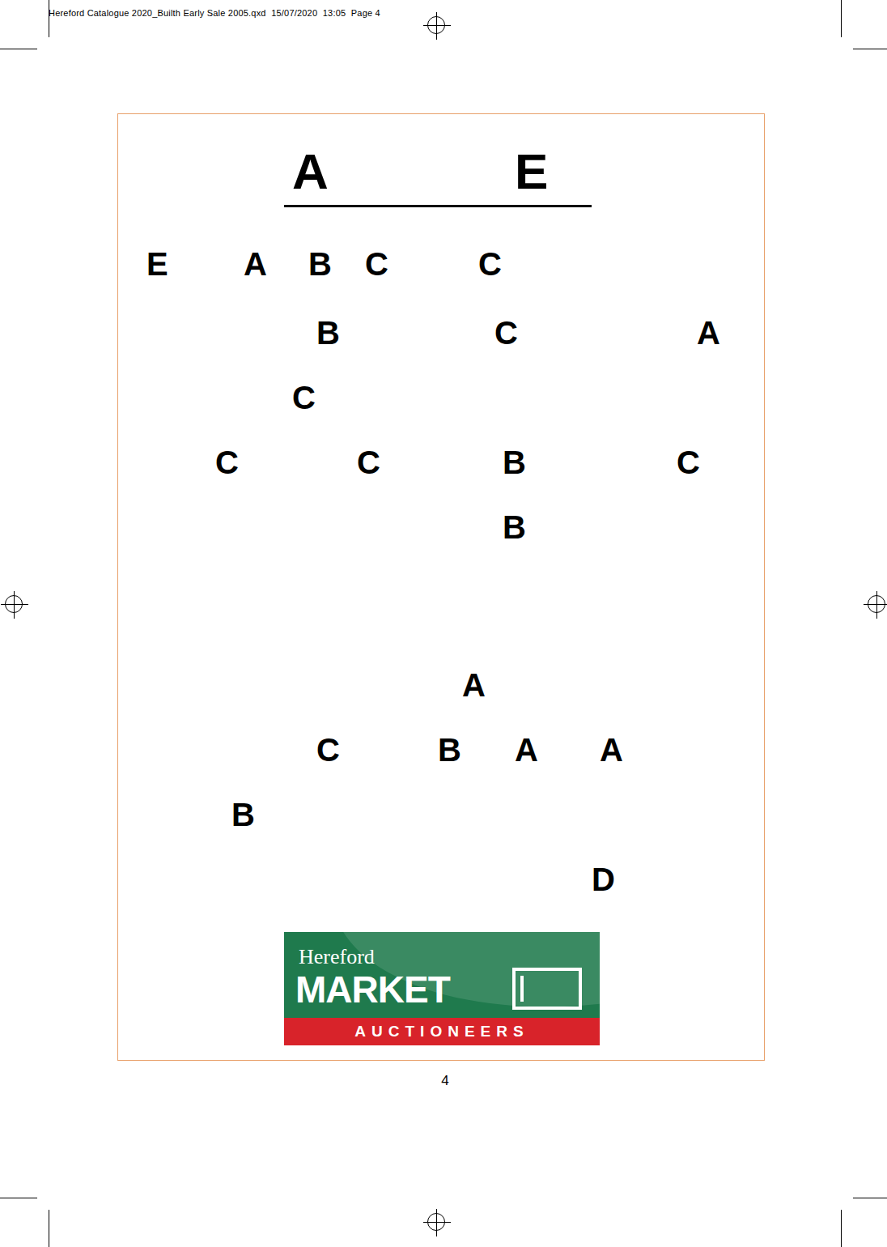Hereford Catalogue 2020_Builth Early Sale 2005.qxd 15/07/2020 13:05 Page 4
A E
E A B C C B C A C C C B C B A C B A A B D
Hereford
MARKET
AUCTIONEERS
4